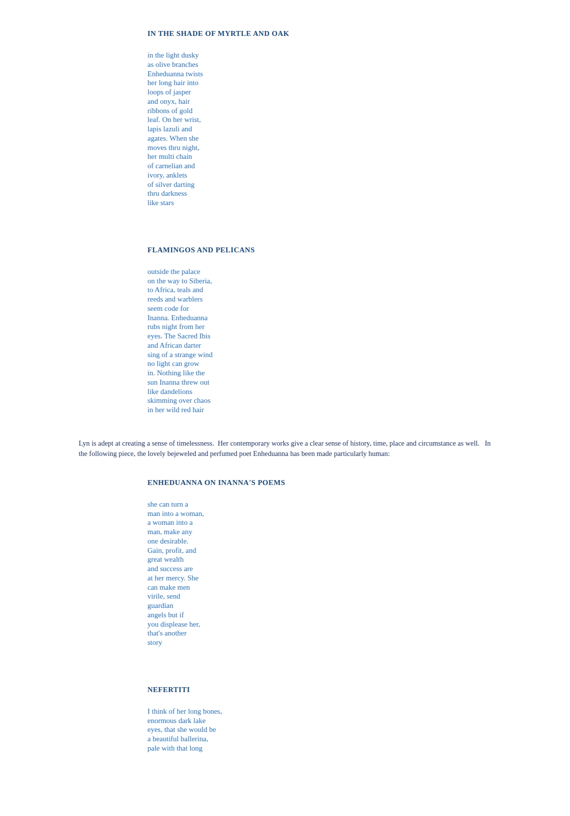IN THE SHADE OF MYRTLE AND OAK
in the light dusky
as olive branches
Enheduanna twists
her long hair into
loops of jasper
and onyx, hair
ribbons of gold
leaf. On her wrist,
lapis lazuli and
agates. When she
moves thru night,
her multi chain
of carnelian and
ivory, anklets
of silver darting
thru darkness
like stars
FLAMINGOS AND PELICANS
outside the palace
on the way to Siberia,
to Africa, teals and
reeds and warblers
seem code for
Inanna. Enheduanna
rubs night from her
eyes. The Sacred Ibis
and African darter
sing of a strange wind
no light can grow
in. Nothing like the
sun Inanna threw out
like dandelions
skimming over chaos
in her wild red hair
Lyn is adept at creating a sense of timelessness. Her contemporary works give a clear sense of history, time, place and circumstance as well. In the following piece, the lovely bejeweled and perfumed poet Enheduanna has been made particularly human:
ENHEDUANNA ON INANNA'S POEMS
she can turn a
man into a woman,
a woman into a
man, make any
one desirable.
Gain, profit, and
great wealth
and success are
at her mercy. She
can make men
virile, send
guardian
angels but if
you displease her,
that's another
story
NEFERTITI
I think of her long bones,
enormous dark lake
eyes, that she would be
a beautiful ballerina,
pale with that long